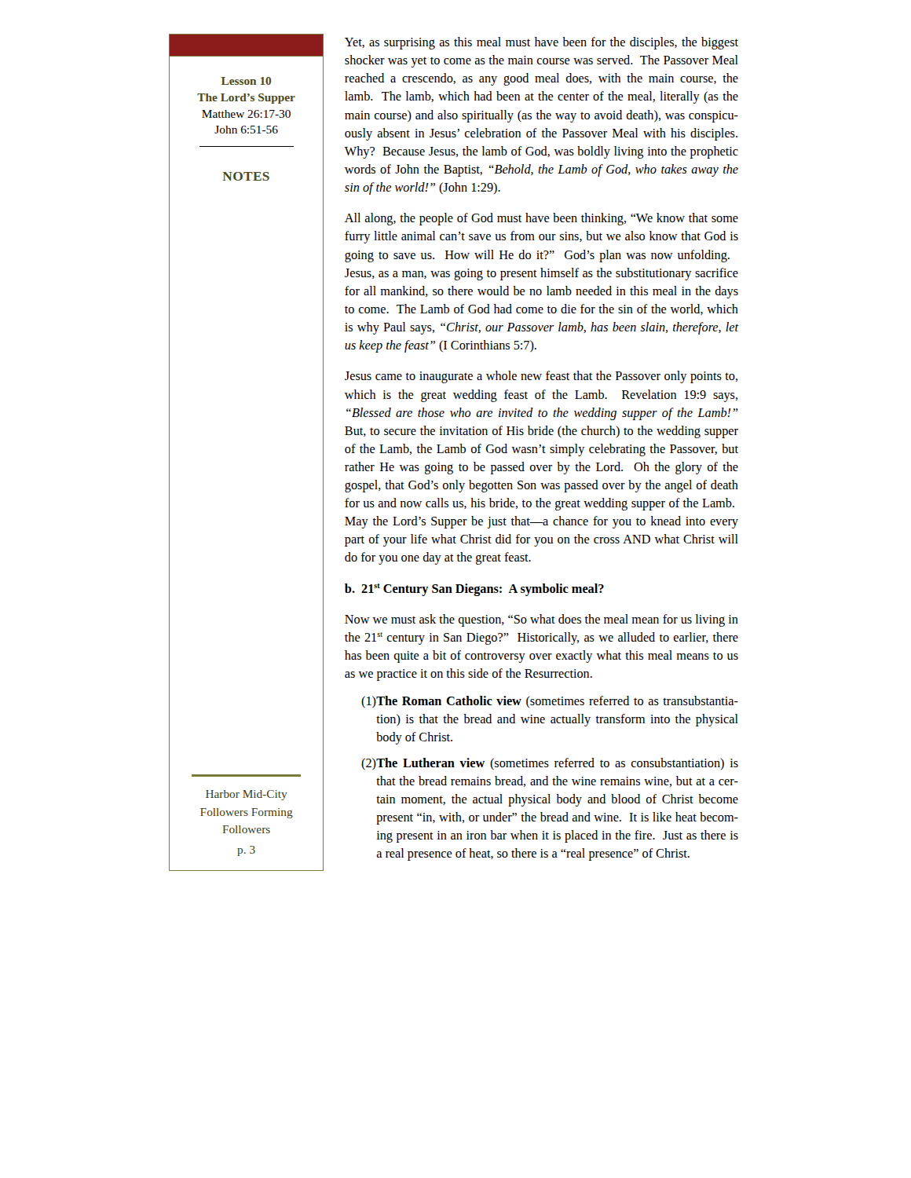Lesson 10
The Lord’s Supper
Matthew 26:17-30
John 6:51-56
NOTES
Harbor Mid-City
Followers Forming
Followers
p. 3
Yet, as surprising as this meal must have been for the disciples, the biggest shocker was yet to come as the main course was served. The Passover Meal reached a crescendo, as any good meal does, with the main course, the lamb. The lamb, which had been at the center of the meal, literally (as the main course) and also spiritually (as the way to avoid death), was conspicuously absent in Jesus’ celebration of the Passover Meal with his disciples. Why? Because Jesus, the lamb of God, was boldly living into the prophetic words of John the Baptist, “Behold, the Lamb of God, who takes away the sin of the world!” (John 1:29).
All along, the people of God must have been thinking, “We know that some furry little animal can’t save us from our sins, but we also know that God is going to save us. How will He do it?” God’s plan was now unfolding. Jesus, as a man, was going to present himself as the substitutionary sacrifice for all mankind, so there would be no lamb needed in this meal in the days to come. The Lamb of God had come to die for the sin of the world, which is why Paul says, “Christ, our Passover lamb, has been slain, therefore, let us keep the feast” (I Corinthians 5:7).
Jesus came to inaugurate a whole new feast that the Passover only points to, which is the great wedding feast of the Lamb. Revelation 19:9 says, “Blessed are those who are invited to the wedding supper of the Lamb!” But, to secure the invitation of His bride (the church) to the wedding supper of the Lamb, the Lamb of God wasn’t simply celebrating the Passover, but rather He was going to be passed over by the Lord. Oh the glory of the gospel, that God’s only begotten Son was passed over by the angel of death for us and now calls us, his bride, to the great wedding supper of the Lamb. May the Lord’s Supper be just that—a chance for you to knead into every part of your life what Christ did for you on the cross AND what Christ will do for you one day at the great feast.
b. 21st Century San Diegans: A symbolic meal?
Now we must ask the question, “So what does the meal mean for us living in the 21st century in San Diego?” Historically, as we alluded to earlier, there has been quite a bit of controversy over exactly what this meal means to us as we practice it on this side of the Resurrection.
(1) The Roman Catholic view (sometimes referred to as transubstantiation) is that the bread and wine actually transform into the physical body of Christ.
(2) The Lutheran view (sometimes referred to as consubstantiation) is that the bread remains bread, and the wine remains wine, but at a certain moment, the actual physical body and blood of Christ become present “in, with, or under” the bread and wine. It is like heat becoming present in an iron bar when it is placed in the fire. Just as there is a real presence of heat, so there is a “real presence” of Christ.